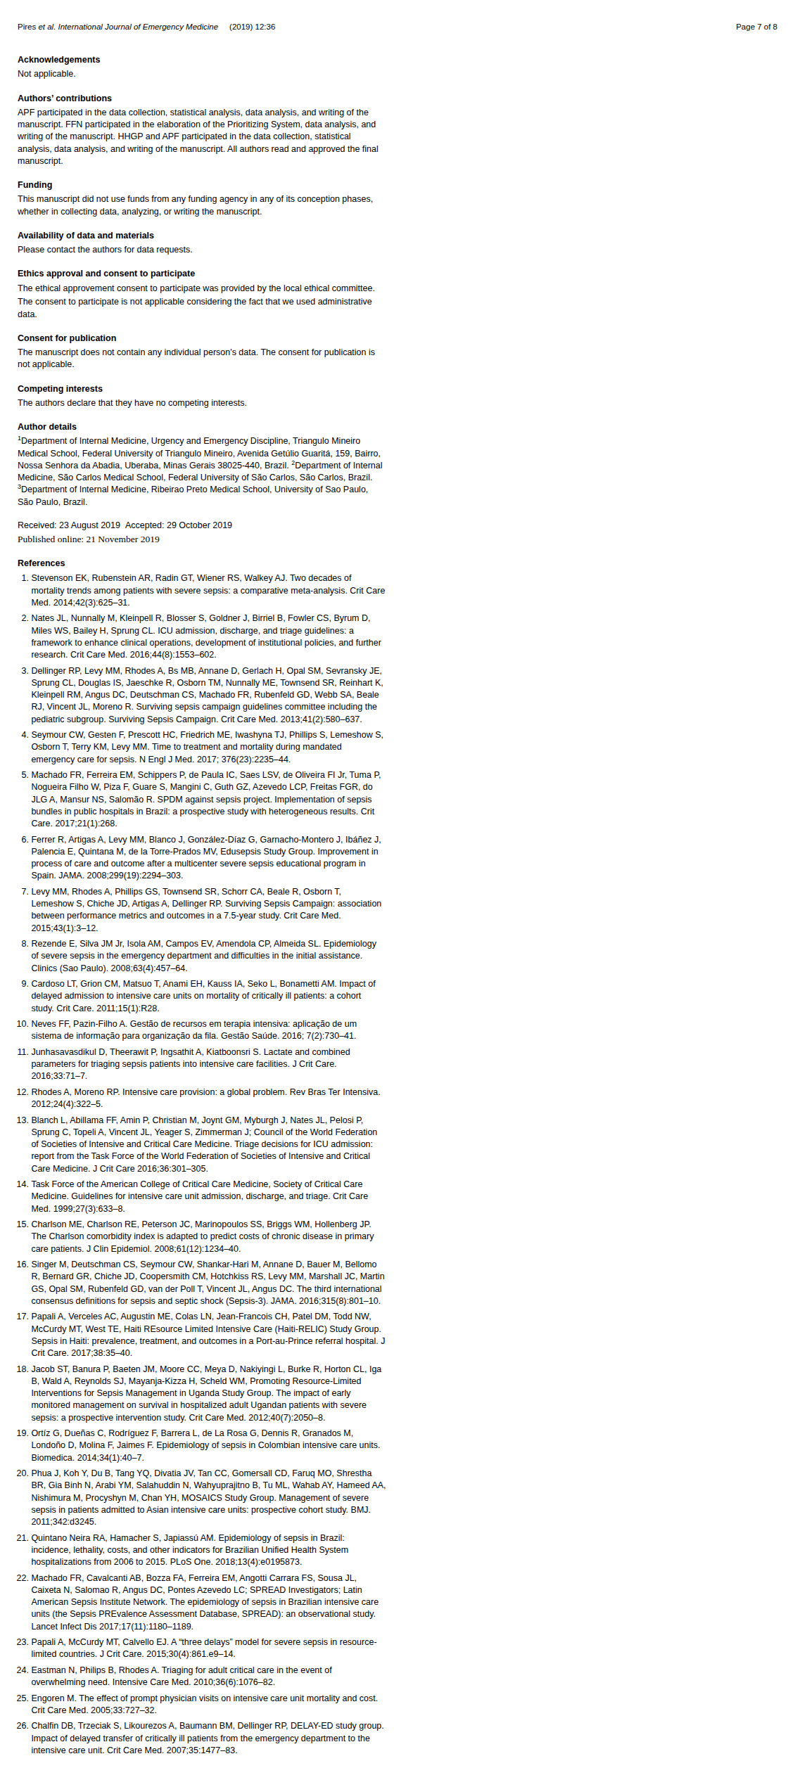Pires et al. International Journal of Emergency Medicine (2019) 12:36
Page 7 of 8
Acknowledgements
Not applicable.
Authors’ contributions
APF participated in the data collection, statistical analysis, data analysis, and writing of the manuscript. FFN participated in the elaboration of the Prioritizing System, data analysis, and writing of the manuscript. HHGP and APF participated in the data collection, statistical analysis, data analysis, and writing of the manuscript. All authors read and approved the final manuscript.
Funding
This manuscript did not use funds from any funding agency in any of its conception phases, whether in collecting data, analyzing, or writing the manuscript.
Availability of data and materials
Please contact the authors for data requests.
Ethics approval and consent to participate
The ethical approvement consent to participate was provided by the local ethical committee.
The consent to participate is not applicable considering the fact that we used administrative data.
Consent for publication
The manuscript does not contain any individual person's data. The consent for publication is not applicable.
Competing interests
The authors declare that they have no competing interests.
Author details
1Department of Internal Medicine, Urgency and Emergency Discipline, Triangulo Mineiro Medical School, Federal University of Triangulo Mineiro, Avenida Getúlio Guaritá, 159, Bairro, Nossa Senhora da Abadia, Uberaba, Minas Gerais 38025-440, Brazil. 2Department of Internal Medicine, São Carlos Medical School, Federal University of São Carlos, São Carlos, Brazil. 3Department of Internal Medicine, Ribeirao Preto Medical School, University of Sao Paulo, São Paulo, Brazil.
Received: 23 August 2019 Accepted: 29 October 2019
Published online: 21 November 2019
References
Stevenson EK, Rubenstein AR, Radin GT, Wiener RS, Walkey AJ. Two decades of mortality trends among patients with severe sepsis: a comparative meta-analysis. Crit Care Med. 2014;42(3):625–31.
Nates JL, Nunnally M, Kleinpell R, Blosser S, Goldner J, Birriel B, Fowler CS, Byrum D, Miles WS, Bailey H, Sprung CL. ICU admission, discharge, and triage guidelines: a framework to enhance clinical operations, development of institutional policies, and further research. Crit Care Med. 2016;44(8):1553–602.
Dellinger RP, Levy MM, Rhodes A, Bs MB, Annane D, Gerlach H, Opal SM, Sevransky JE, Sprung CL, Douglas IS, Jaeschke R, Osborn TM, Nunnally ME, Townsend SR, Reinhart K, Kleinpell RM, Angus DC, Deutschman CS, Machado FR, Rubenfeld GD, Webb SA, Beale RJ, Vincent JL, Moreno R. Surviving sepsis campaign guidelines committee including the pediatric subgroup. Surviving Sepsis Campaign. Crit Care Med. 2013;41(2):580–637.
Seymour CW, Gesten F, Prescott HC, Friedrich ME, Iwashyna TJ, Phillips S, Lemeshow S, Osborn T, Terry KM, Levy MM. Time to treatment and mortality during mandated emergency care for sepsis. N Engl J Med. 2017; 376(23):2235–44.
Machado FR, Ferreira EM, Schippers P, de Paula IC, Saes LSV, de Oliveira FI Jr, Tuma P, Nogueira Filho W, Piza F, Guare S, Mangini C, Guth GZ, Azevedo LCP, Freitas FGR, do JLG A, Mansur NS, Salomão R. SPDM against sepsis project. Implementation of sepsis bundles in public hospitals in Brazil: a prospective study with heterogeneous results. Crit Care. 2017;21(1):268.
Ferrer R, Artigas A, Levy MM, Blanco J, González-Díaz G, Garnacho-Montero J, Ibáñez J, Palencia E, Quintana M, de la Torre-Prados MV, Edusepsis Study Group. Improvement in process of care and outcome after a multicenter severe sepsis educational program in Spain. JAMA. 2008;299(19):2294–303.
Levy MM, Rhodes A, Phillips GS, Townsend SR, Schorr CA, Beale R, Osborn T, Lemeshow S, Chiche JD, Artigas A, Dellinger RP. Surviving Sepsis Campaign: association between performance metrics and outcomes in a 7.5-year study. Crit Care Med. 2015;43(1):3–12.
Rezende E, Silva JM Jr, Isola AM, Campos EV, Amendola CP, Almeida SL. Epidemiology of severe sepsis in the emergency department and difficulties in the initial assistance. Clinics (Sao Paulo). 2008;63(4):457–64.
Cardoso LT, Grion CM, Matsuo T, Anami EH, Kauss IA, Seko L, Bonametti AM. Impact of delayed admission to intensive care units on mortality of critically ill patients: a cohort study. Crit Care. 2011;15(1):R28.
Neves FF, Pazin-Filho A. Gestão de recursos em terapia intensiva: aplicação de um sistema de informação para organização da fila. Gestão Saúde. 2016; 7(2):730–41.
Junhasavasdikul D, Theerawit P, Ingsathit A, Kiatboonsri S. Lactate and combined parameters for triaging sepsis patients into intensive care facilities. J Crit Care. 2016;33:71–7.
Rhodes A, Moreno RP. Intensive care provision: a global problem. Rev Bras Ter Intensiva. 2012;24(4):322–5.
Blanch L, Abillama FF, Amin P, Christian M, Joynt GM, Myburgh J, Nates JL, Pelosi P, Sprung C, Topeli A, Vincent JL, Yeager S, Zimmerman J; Council of the World Federation of Societies of Intensive and Critical Care Medicine. Triage decisions for ICU admission: report from the Task Force of the World Federation of Societies of Intensive and Critical Care Medicine. J Crit Care 2016;36:301–305.
Task Force of the American College of Critical Care Medicine, Society of Critical Care Medicine. Guidelines for intensive care unit admission, discharge, and triage. Crit Care Med. 1999;27(3):633–8.
Charlson ME, Charlson RE, Peterson JC, Marinopoulos SS, Briggs WM, Hollenberg JP. The Charlson comorbidity index is adapted to predict costs of chronic disease in primary care patients. J Clin Epidemiol. 2008;61(12):1234–40.
Singer M, Deutschman CS, Seymour CW, Shankar-Hari M, Annane D, Bauer M, Bellomo R, Bernard GR, Chiche JD, Coopersmith CM, Hotchkiss RS, Levy MM, Marshall JC, Martin GS, Opal SM, Rubenfeld GD, van der Poll T, Vincent JL, Angus DC. The third international consensus definitions for sepsis and septic shock (Sepsis-3). JAMA. 2016;315(8):801–10.
Papali A, Verceles AC, Augustin ME, Colas LN, Jean-Francois CH, Patel DM, Todd NW, McCurdy MT, West TE, Haiti REsource Limited Intensive Care (Haiti-RELIC) Study Group. Sepsis in Haiti: prevalence, treatment, and outcomes in a Port-au-Prince referral hospital. J Crit Care. 2017;38:35–40.
Jacob ST, Banura P, Baeten JM, Moore CC, Meya D, Nakiyingi L, Burke R, Horton CL, Iga B, Wald A, Reynolds SJ, Mayanja-Kizza H, Scheld WM, Promoting Resource-Limited Interventions for Sepsis Management in Uganda Study Group. The impact of early monitored management on survival in hospitalized adult Ugandan patients with severe sepsis: a prospective intervention study. Crit Care Med. 2012;40(7):2050–8.
Ortíz G, Dueñas C, Rodríguez F, Barrera L, de La Rosa G, Dennis R, Granados M, Londoño D, Molina F, Jaimes F. Epidemiology of sepsis in Colombian intensive care units. Biomedica. 2014;34(1):40–7.
Phua J, Koh Y, Du B, Tang YQ, Divatia JV, Tan CC, Gomersall CD, Faruq MO, Shrestha BR, Gia Binh N, Arabi YM, Salahuddin N, Wahyuprajitno B, Tu ML, Wahab AY, Hameed AA, Nishimura M, Procyshyn M, Chan YH, MOSAICS Study Group. Management of severe sepsis in patients admitted to Asian intensive care units: prospective cohort study. BMJ. 2011;342:d3245.
Quintano Neira RA, Hamacher S, Japiassú AM. Epidemiology of sepsis in Brazil: incidence, lethality, costs, and other indicators for Brazilian Unified Health System hospitalizations from 2006 to 2015. PLoS One. 2018;13(4):e0195873.
Machado FR, Cavalcanti AB, Bozza FA, Ferreira EM, Angotti Carrara FS, Sousa JL, Caixeta N, Salomao R, Angus DC, Pontes Azevedo LC; SPREAD Investigators; Latin American Sepsis Institute Network. The epidemiology of sepsis in Brazilian intensive care units (the Sepsis PREvalence Assessment Database, SPREAD): an observational study. Lancet Infect Dis 2017;17(11):1180–1189.
Papali A, McCurdy MT, Calvello EJ. A “three delays” model for severe sepsis in resource-limited countries. J Crit Care. 2015;30(4):861.e9–14.
Eastman N, Philips B, Rhodes A. Triaging for adult critical care in the event of overwhelming need. Intensive Care Med. 2010;36(6):1076–82.
Engoren M. The effect of prompt physician visits on intensive care unit mortality and cost. Crit Care Med. 2005;33:727–32.
Chalfin DB, Trzeciak S, Likourezos A, Baumann BM, Dellinger RP, DELAY-ED study group. Impact of delayed transfer of critically ill patients from the emergency department to the intensive care unit. Crit Care Med. 2007;35:1477–83.